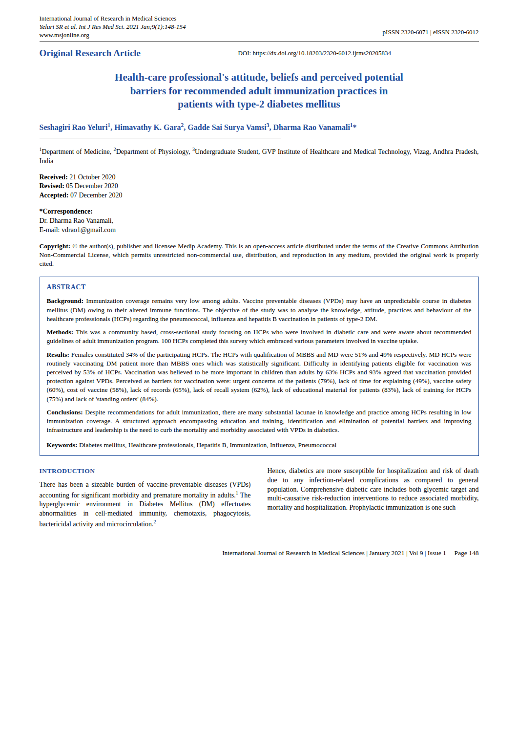International Journal of Research in Medical Sciences
Yeluri SR et al. Int J Res Med Sci. 2021 Jan;9(1):148-154
www.msjonline.org
pISSN 2320-6071 | eISSN 2320-6012
Original Research Article
DOI: https://dx.doi.org/10.18203/2320-6012.ijrms20205834
Health-care professional's attitude, beliefs and perceived potential
barriers for recommended adult immunization practices in
patients with type-2 diabetes mellitus
Seshagiri Rao Yeluri1, Himavathy K. Gara2, Gadde Sai Surya Vamsi3, Dharma Rao Vanamali1*
1Department of Medicine, 2Department of Physiology, 3Undergraduate Student, GVP Institute of Healthcare and Medical Technology, Vizag, Andhra Pradesh, India
Received: 21 October 2020
Revised: 05 December 2020
Accepted: 07 December 2020
*Correspondence:
Dr. Dharma Rao Vanamali,
E-mail: vdrao1@gmail.com
Copyright: © the author(s), publisher and licensee Medip Academy. This is an open-access article distributed under the terms of the Creative Commons Attribution Non-Commercial License, which permits unrestricted non-commercial use, distribution, and reproduction in any medium, provided the original work is properly cited.
ABSTRACT
Background: Immunization coverage remains very low among adults. Vaccine preventable diseases (VPDs) may have an unpredictable course in diabetes mellitus (DM) owing to their altered immune functions. The objective of the study was to analyse the knowledge, attitude, practices and behaviour of the healthcare professionals (HCPs) regarding the pneumococcal, influenza and hepatitis B vaccination in patients of type-2 DM.
Methods: This was a community based, cross-sectional study focusing on HCPs who were involved in diabetic care and were aware about recommended guidelines of adult immunization program. 100 HCPs completed this survey which embraced various parameters involved in vaccine uptake.
Results: Females constituted 34% of the participating HCPs. The HCPs with qualification of MBBS and MD were 51% and 49% respectively. MD HCPs were routinely vaccinating DM patient more than MBBS ones which was statistically significant. Difficulty in identifying patients eligible for vaccination was perceived by 53% of HCPs. Vaccination was believed to be more important in children than adults by 63% HCPs and 93% agreed that vaccination provided protection against VPDs. Perceived as barriers for vaccination were: urgent concerns of the patients (79%), lack of time for explaining (49%), vaccine safety (60%), cost of vaccine (58%), lack of records (65%), lack of recall system (62%), lack of educational material for patients (83%), lack of training for HCPs (75%) and lack of 'standing orders' (84%).
Conclusions: Despite recommendations for adult immunization, there are many substantial lacunae in knowledge and practice among HCPs resulting in low immunization coverage. A structured approach encompassing education and training, identification and elimination of potential barriers and improving infrastructure and leadership is the need to curb the mortality and morbidity associated with VPDs in diabetics.
Keywords: Diabetes mellitus, Healthcare professionals, Hepatitis B, Immunization, Influenza, Pneumococcal
INTRODUCTION
There has been a sizeable burden of vaccine-preventable diseases (VPDs) accounting for significant morbidity and premature mortality in adults.1 The hyperglycemic environment in Diabetes Mellitus (DM) effectuates abnormalities in cell-mediated immunity, chemotaxis, phagocytosis, bactericidal activity and microcirculation.2
Hence, diabetics are more susceptible for hospitalization and risk of death due to any infection-related complications as compared to general population. Comprehensive diabetic care includes both glycemic target and multi-causative risk-reduction interventions to reduce associated morbidity, mortality and hospitalization. Prophylactic immunization is one such
International Journal of Research in Medical Sciences | January 2021 | Vol 9 | Issue 1 Page 148